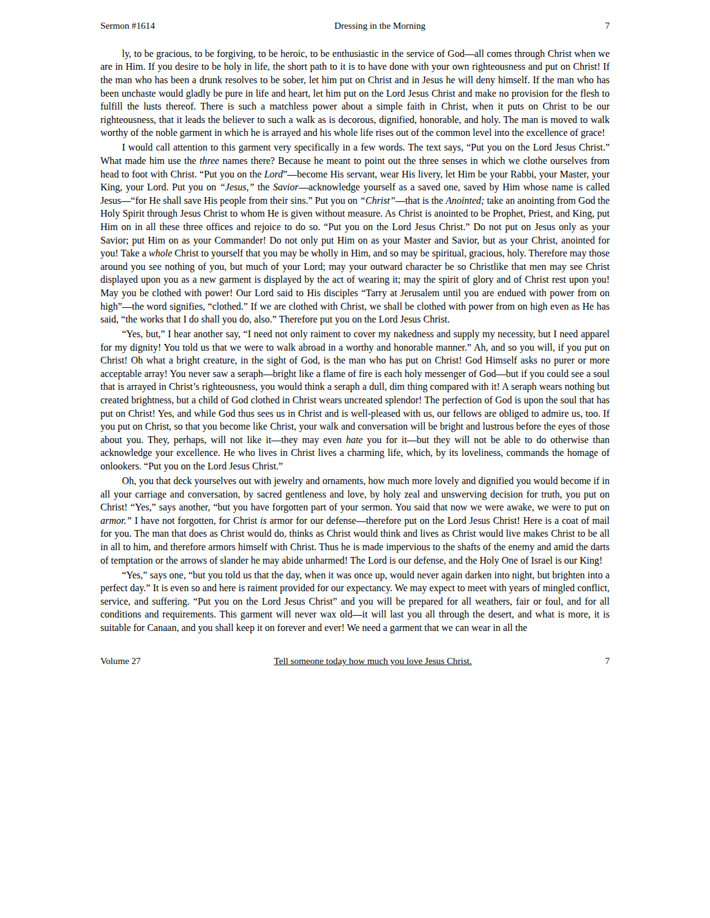Sermon #1614 Dressing in the Morning 7
ly, to be gracious, to be forgiving, to be heroic, to be enthusiastic in the service of God—all comes through Christ when we are in Him. If you desire to be holy in life, the short path to it is to have done with your own righteousness and put on Christ! If the man who has been a drunk resolves to be sober, let him put on Christ and in Jesus he will deny himself. If the man who has been unchaste would gladly be pure in life and heart, let him put on the Lord Jesus Christ and make no provision for the flesh to fulfill the lusts thereof. There is such a matchless power about a simple faith in Christ, when it puts on Christ to be our righteousness, that it leads the believer to such a walk as is decorous, dignified, honorable, and holy. The man is moved to walk worthy of the noble garment in which he is arrayed and his whole life rises out of the common level into the excellence of grace!
I would call attention to this garment very specifically in a few words. The text says, “Put you on the Lord Jesus Christ.” What made him use the three names there? Because he meant to point out the three senses in which we clothe ourselves from head to foot with Christ. “Put you on the Lord”—become His servant, wear His livery, let Him be your Rabbi, your Master, your King, your Lord. Put you on “Jesus,” the Savior—acknowledge yourself as a saved one, saved by Him whose name is called Jesus—“for He shall save His people from their sins.” Put you on “Christ”—that is the Anointed; take an anointing from God the Holy Spirit through Jesus Christ to whom He is given without measure. As Christ is anointed to be Prophet, Priest, and King, put Him on in all these three offices and rejoice to do so. “Put you on the Lord Jesus Christ.” Do not put on Jesus only as your Savior; put Him on as your Commander! Do not only put Him on as your Master and Savior, but as your Christ, anointed for you! Take a whole Christ to yourself that you may be wholly in Him, and so may be spiritual, gracious, holy. Therefore may those around you see nothing of you, but much of your Lord; may your outward character be so Christlike that men may see Christ displayed upon you as a new garment is displayed by the act of wearing it; may the spirit of glory and of Christ rest upon you! May you be clothed with power! Our Lord said to His disciples “Tarry at Jerusalem until you are endued with power from on high”—the word signifies, “clothed.” If we are clothed with Christ, we shall be clothed with power from on high even as He has said, “the works that I do shall you do, also.” Therefore put you on the Lord Jesus Christ.
“Yes, but,” I hear another say, “I need not only raiment to cover my nakedness and supply my necessity, but I need apparel for my dignity! You told us that we were to walk abroad in a worthy and honorable manner.” Ah, and so you will, if you put on Christ! Oh what a bright creature, in the sight of God, is the man who has put on Christ! God Himself asks no purer or more acceptable array! You never saw a seraph—bright like a flame of fire is each holy messenger of God—but if you could see a soul that is arrayed in Christ’s righteousness, you would think a seraph a dull, dim thing compared with it! A seraph wears nothing but created brightness, but a child of God clothed in Christ wears uncreated splendor! The perfection of God is upon the soul that has put on Christ! Yes, and while God thus sees us in Christ and is well-pleased with us, our fellows are obliged to admire us, too. If you put on Christ, so that you become like Christ, your walk and conversation will be bright and lustrous before the eyes of those about you. They, perhaps, will not like it—they may even hate you for it—but they will not be able to do otherwise than acknowledge your excellence. He who lives in Christ lives a charming life, which, by its loveliness, commands the homage of onlookers. “Put you on the Lord Jesus Christ.”
Oh, you that deck yourselves out with jewelry and ornaments, how much more lovely and dignified you would become if in all your carriage and conversation, by sacred gentleness and love, by holy zeal and unswerving decision for truth, you put on Christ! “Yes,” says another, “but you have forgotten part of your sermon. You said that now we were awake, we were to put on armor.” I have not forgotten, for Christ is armor for our defense—therefore put on the Lord Jesus Christ! Here is a coat of mail for you. The man that does as Christ would do, thinks as Christ would think and lives as Christ would live makes Christ to be all in all to him, and therefore armors himself with Christ. Thus he is made impervious to the shafts of the enemy and amid the darts of temptation or the arrows of slander he may abide unharmed! The Lord is our defense, and the Holy One of Israel is our King!
“Yes,” says one, “but you told us that the day, when it was once up, would never again darken into night, but brighten into a perfect day.” It is even so and here is raiment provided for our expectancy. We may expect to meet with years of mingled conflict, service, and suffering. “Put you on the Lord Jesus Christ” and you will be prepared for all weathers, fair or foul, and for all conditions and requirements. This garment will never wax old—it will last you all through the desert, and what is more, it is suitable for Canaan, and you shall keep it on forever and ever! We need a garment that we can wear in all the
Volume 27 Tell someone today how much you love Jesus Christ. 7